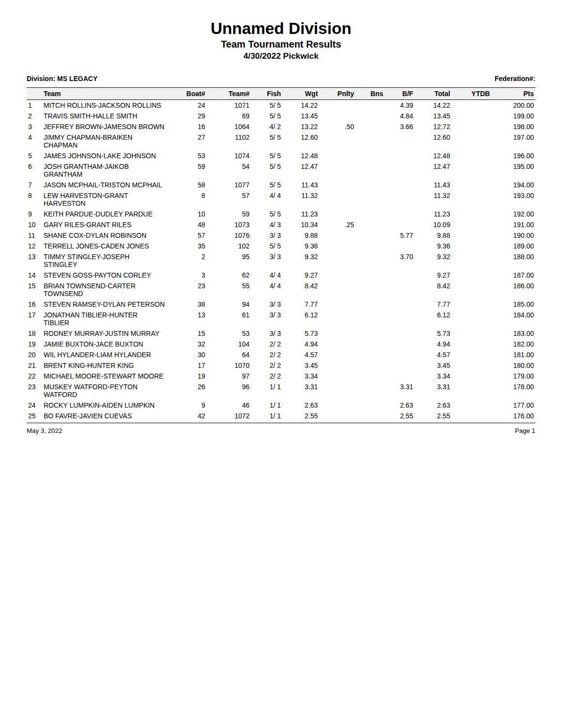Unnamed Division
Team Tournament Results
4/30/2022 Pickwick
Division: MS LEGACY Federation#:
| | Team | Boat# | Team# | Fish | Wgt | Pnlty | Bns | B/F | Total | YTDB | Pts |
| --- | --- | --- | --- | --- | --- | --- | --- | --- | --- | --- | --- |
| 1 | MITCH ROLLINS-JACKSON ROLLINS | 24 | 1071 | 5/ 5 | 14.22 | | | 4.39 | 14.22 | | 200.00 |
| 2 | TRAVIS SMITH-HALLE SMITH | 29 | 69 | 5/ 5 | 13.45 | | | 4.84 | 13.45 | | 199.00 |
| 3 | JEFFREY BROWN-JAMESON BROWN | 16 | 1064 | 4/ 2 | 13.22 | .50 | | 3.66 | 12.72 | | 198.00 |
| 4 | JIMMY CHAPMAN-BRAIKEN CHAPMAN | 27 | 1102 | 5/ 5 | 12.60 | | | | 12.60 | | 197.00 |
| 5 | JAMES JOHNSON-LAKE JOHNSON | 53 | 1074 | 5/ 5 | 12.48 | | | | 12.48 | | 196.00 |
| 6 | JOSH GRANTHAM-JAIKOB GRANTHAM | 59 | 54 | 5/ 5 | 12.47 | | | | 12.47 | | 195.00 |
| 7 | JASON MCPHAIL-TRISTON MCPHAIL | 58 | 1077 | 5/ 5 | 11.43 | | | | 11.43 | | 194.00 |
| 8 | LEW HARVESTON-GRANT HARVESTON | 8 | 57 | 4/ 4 | 11.32 | | | | 11.32 | | 193.00 |
| 9 | KEITH PARDUE-DUDLEY PARDUE | 10 | 59 | 5/ 5 | 11.23 | | | | 11.23 | | 192.00 |
| 10 | GARY RILES-GRANT RILES | 48 | 1073 | 4/ 3 | 10.34 | .25 | | | 10.09 | | 191.00 |
| 11 | SHANE COX-DYLAN ROBINSON | 57 | 1076 | 3/ 3 | 9.88 | | | 5.77 | 9.88 | | 190.00 |
| 12 | TERRELL JONES-CADEN JONES | 35 | 102 | 5/ 5 | 9.36 | | | | 9.36 | | 189.00 |
| 13 | TIMMY STINGLEY-JOSEPH STINGLEY | 2 | 95 | 3/ 3 | 9.32 | | | 3.70 | 9.32 | | 188.00 |
| 14 | STEVEN GOSS-PAYTON CORLEY | 3 | 62 | 4/ 4 | 9.27 | | | | 9.27 | | 187.00 |
| 15 | BRIAN TOWNSEND-CARTER TOWNSEND | 23 | 55 | 4/ 4 | 8.42 | | | | 8.42 | | 186.00 |
| 16 | STEVEN RAMSEY-DYLAN PETERSON | 38 | 94 | 3/ 3 | 7.77 | | | | 7.77 | | 185.00 |
| 17 | JONATHAN TIBLIER-HUNTER TIBLIER | 13 | 61 | 3/ 3 | 6.12 | | | | 6.12 | | 184.00 |
| 18 | RODNEY MURRAY-JUSTIN MURRAY | 15 | 53 | 3/ 3 | 5.73 | | | | 5.73 | | 183.00 |
| 19 | JAMIE BUXTON-JACE BUXTON | 32 | 104 | 2/ 2 | 4.94 | | | | 4.94 | | 182.00 |
| 20 | WIL HYLANDER-LIAM HYLANDER | 30 | 64 | 2/ 2 | 4.57 | | | | 4.57 | | 181.00 |
| 21 | BRENT KING-HUNTER KING | 17 | 1070 | 2/ 2 | 3.45 | | | | 3.45 | | 180.00 |
| 22 | MICHAEL MOORE-STEWART MOORE | 19 | 97 | 2/ 2 | 3.34 | | | | 3.34 | | 179.00 |
| 23 | MUSKEY WATFORD-PEYTON WATFORD | 26 | 96 | 1/ 1 | 3.31 | | | 3.31 | 3.31 | | 178.00 |
| 24 | ROCKY LUMPKIN-AIDEN LUMPKIN | 9 | 46 | 1/ 1 | 2.63 | | | 2.63 | 2.63 | | 177.00 |
| 25 | BO FAVRE-JAVIEN CUEVAS | 42 | 1072 | 1/ 1 | 2.55 | | | 2.55 | 2.55 | | 176.00 |
May 3, 2022 Page 1